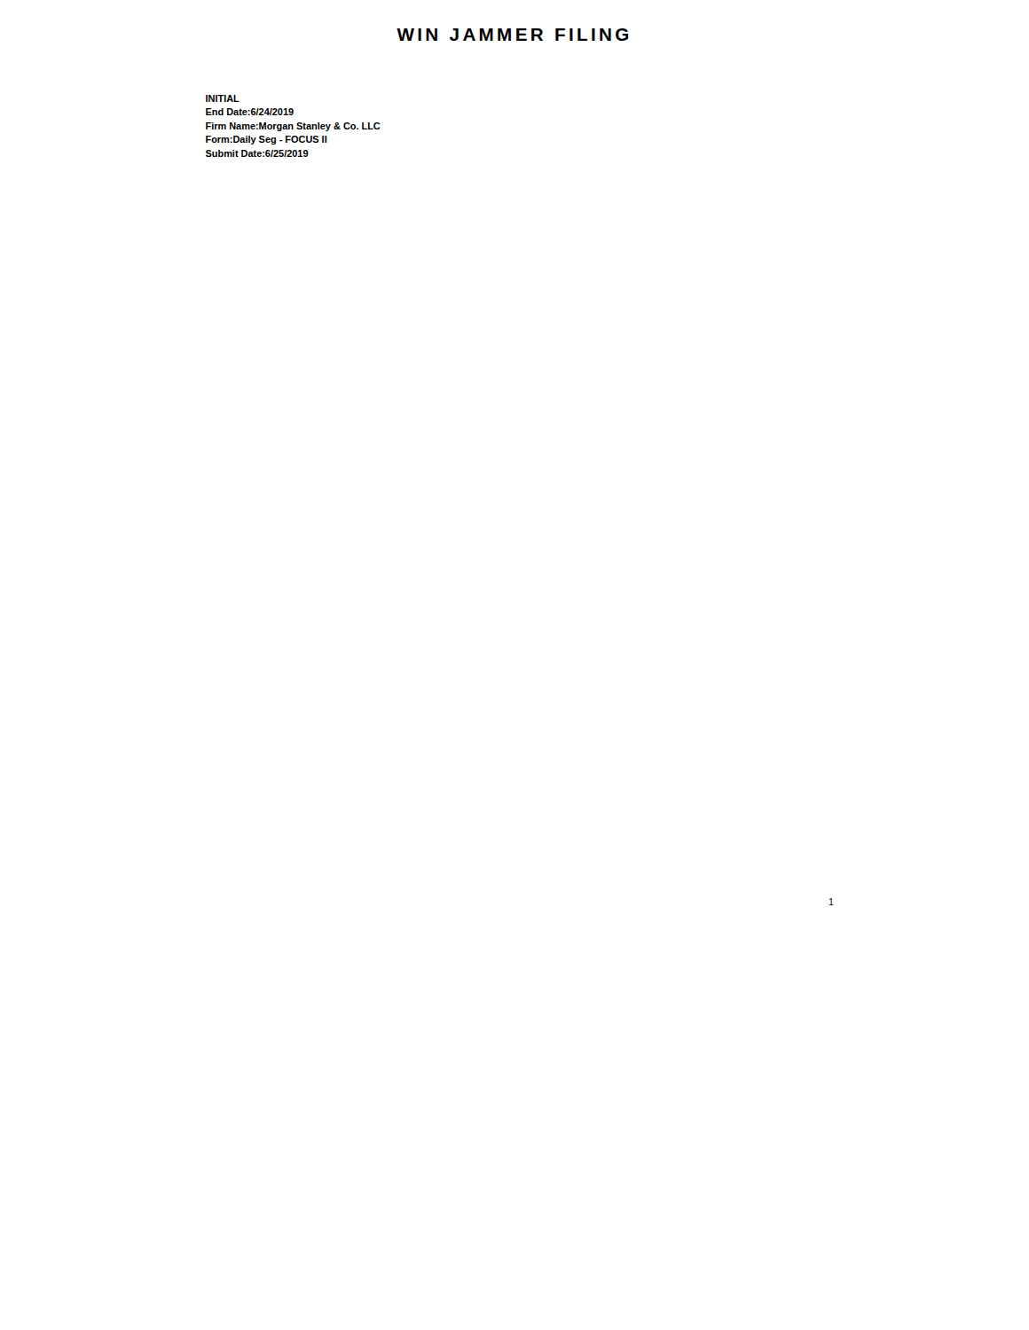WIN JAMMER FILING
INITIAL
End Date:6/24/2019
Firm Name:Morgan Stanley & Co. LLC
Form:Daily Seg - FOCUS II
Submit Date:6/25/2019
1